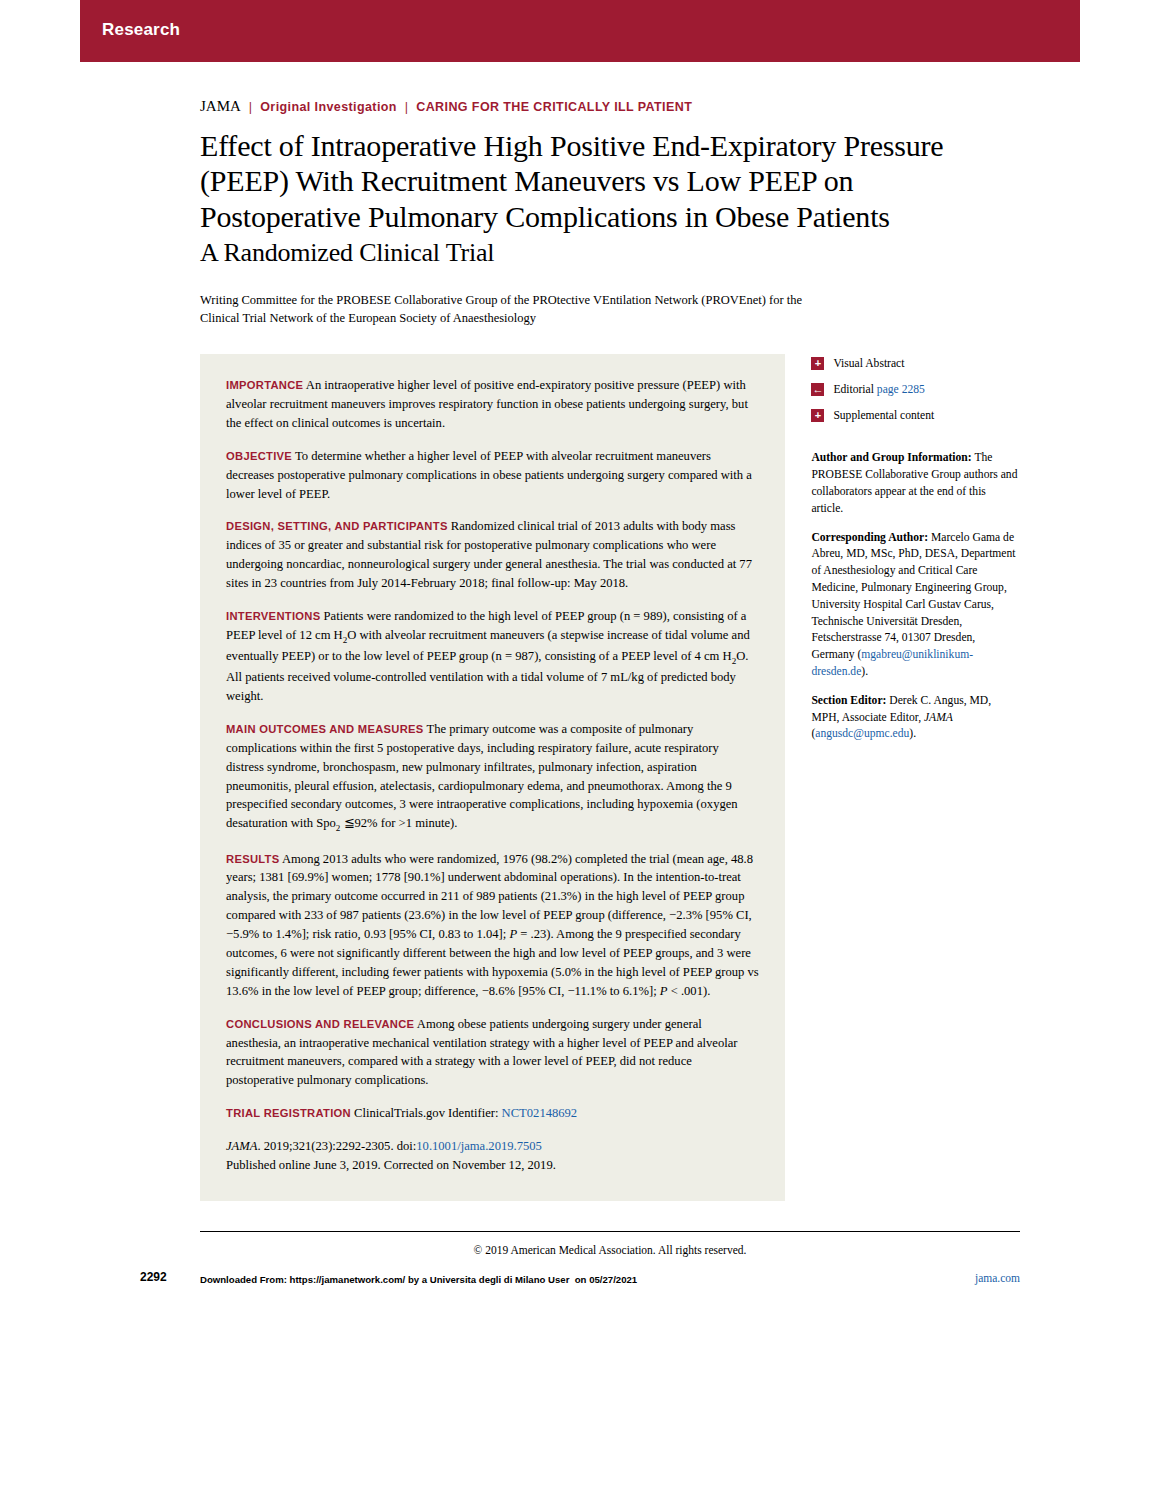Research
JAMA | Original Investigation | CARING FOR THE CRITICALLY ILL PATIENT
Effect of Intraoperative High Positive End-Expiratory Pressure (PEEP) With Recruitment Maneuvers vs Low PEEP on Postoperative Pulmonary Complications in Obese Patients A Randomized Clinical Trial
Writing Committee for the PROBESE Collaborative Group of the PROtective VEntilation Network (PROVEnet) for the Clinical Trial Network of the European Society of Anaesthesiology
IMPORTANCE An intraoperative higher level of positive end-expiratory positive pressure (PEEP) with alveolar recruitment maneuvers improves respiratory function in obese patients undergoing surgery, but the effect on clinical outcomes is uncertain.
OBJECTIVE To determine whether a higher level of PEEP with alveolar recruitment maneuvers decreases postoperative pulmonary complications in obese patients undergoing surgery compared with a lower level of PEEP.
DESIGN, SETTING, AND PARTICIPANTS Randomized clinical trial of 2013 adults with body mass indices of 35 or greater and substantial risk for postoperative pulmonary complications who were undergoing noncardiac, nonneurological surgery under general anesthesia. The trial was conducted at 77 sites in 23 countries from July 2014-February 2018; final follow-up: May 2018.
INTERVENTIONS Patients were randomized to the high level of PEEP group (n = 989), consisting of a PEEP level of 12 cm H2O with alveolar recruitment maneuvers (a stepwise increase of tidal volume and eventually PEEP) or to the low level of PEEP group (n = 987), consisting of a PEEP level of 4 cm H2O. All patients received volume-controlled ventilation with a tidal volume of 7 mL/kg of predicted body weight.
MAIN OUTCOMES AND MEASURES The primary outcome was a composite of pulmonary complications within the first 5 postoperative days, including respiratory failure, acute respiratory distress syndrome, bronchospasm, new pulmonary infiltrates, pulmonary infection, aspiration pneumonitis, pleural effusion, atelectasis, cardiopulmonary edema, and pneumothorax. Among the 9 prespecified secondary outcomes, 3 were intraoperative complications, including hypoxemia (oxygen desaturation with Spo2 ≦92% for >1 minute).
RESULTS Among 2013 adults who were randomized, 1976 (98.2%) completed the trial (mean age, 48.8 years; 1381 [69.9%] women; 1778 [90.1%] underwent abdominal operations). In the intention-to-treat analysis, the primary outcome occurred in 211 of 989 patients (21.3%) in the high level of PEEP group compared with 233 of 987 patients (23.6%) in the low level of PEEP group (difference, −2.3% [95% CI, −5.9% to 1.4%]; risk ratio, 0.93 [95% CI, 0.83 to 1.04]; P = .23). Among the 9 prespecified secondary outcomes, 6 were not significantly different between the high and low level of PEEP groups, and 3 were significantly different, including fewer patients with hypoxemia (5.0% in the high level of PEEP group vs 13.6% in the low level of PEEP group; difference, −8.6% [95% CI, −11.1% to 6.1%]; P < .001).
CONCLUSIONS AND RELEVANCE Among obese patients undergoing surgery under general anesthesia, an intraoperative mechanical ventilation strategy with a higher level of PEEP and alveolar recruitment maneuvers, compared with a strategy with a lower level of PEEP, did not reduce postoperative pulmonary complications.
TRIAL REGISTRATION ClinicalTrials.gov Identifier: NCT02148692
JAMA. 2019;321(23):2292-2305. doi:10.1001/jama.2019.7505
Published online June 3, 2019. Corrected on November 12, 2019.
+Visual Abstract
←Editorial page 2285
+Supplemental content
Author and Group Information: The PROBESE Collaborative Group authors and collaborators appear at the end of this article.
Corresponding Author: Marcelo Gama de Abreu, MD, MSc, PhD, DESA, Department of Anesthesiology and Critical Care Medicine, Pulmonary Engineering Group, University Hospital Carl Gustav Carus, Technische Universität Dresden, Fetscherstrasse 74, 01307 Dresden, Germany (mgabreu@uniklinikum-dresden.de).
Section Editor: Derek C. Angus, MD, MPH, Associate Editor, JAMA (angusdc@upmc.edu).
2292
jama.com
© 2019 American Medical Association. All rights reserved.
Downloaded From: https://jamanetwork.com/ by a Universita degli di Milano User on 05/27/2021